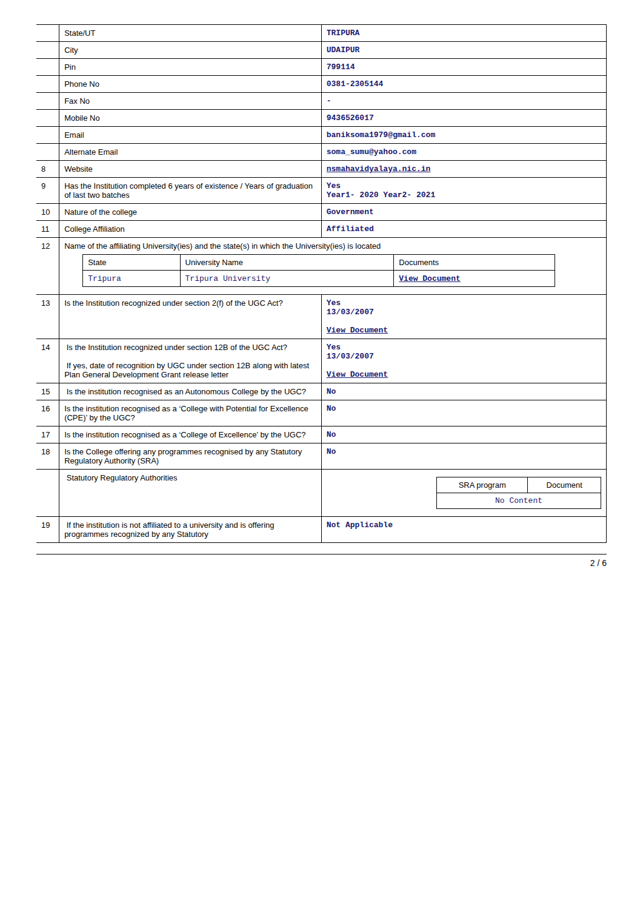| | State/UT | TRIPURA |
| | City | UDAIPUR |
| | Pin | 799114 |
| | Phone No | 0381-2305144 |
| | Fax No | - |
| | Mobile No | 9436526017 |
| | Email | baniksoma1979@gmail.com |
| | Alternate Email | soma_sumu@yahoo.com |
| 8 | Website | nsmahavidyalaya.nic.in |
| 9 | Has the Institution completed 6 years of existence / Years of graduation of last two batches | Yes Year1- 2020 Year2- 2021 |
| 10 | Nature of the college | Government |
| 11 | College Affiliation | Affiliated |
| 12 | Name of the affiliating University(ies) and the state(s) in which the University(ies) is located / State / University Name / Documents / / --- / --- / --- / / Tripura / Tripura University / View Document / |
| 13 | Is the Institution recognized under section 2(f) of the UGC Act? | Yes 13/03/2007 View Document |
| 14 | Is the Institution recognized under section 12B of the UGC Act? If yes, date of recognition by UGC under section 12B along with latest Plan General Development Grant release letter | Yes 13/03/2007 View Document |
| 15 | Is the institution recognised as an Autonomous College by the UGC? | No |
| 16 | Is the institution recognised as a ‘College with Potential for Excellence (CPE)’ by the UGC? | No |
| 17 | Is the institution recognised as a ‘College of Excellence’ by the UGC? | No |
| 18 | Is the College offering any programmes recognised by any Statutory Regulatory Authority (SRA) | No |
| | Statutory Regulatory Authorities | / SRA program / Document / / --- / --- / / No Content / |
| 19 | If the institution is not affiliated to a university and is offering programmes recognized by any Statutory | Not Applicable |
2 / 6